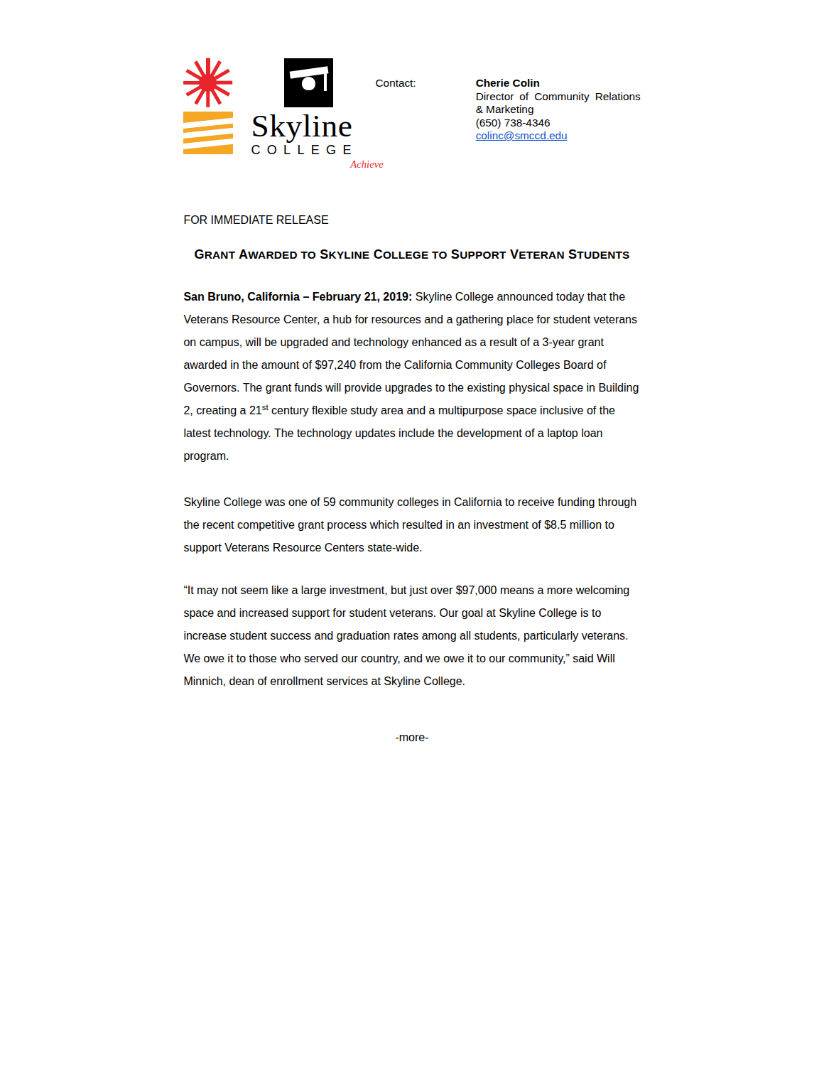Skyline
COLLEGE
Achieve
Contact:
Cherie Colin
Director of Community Relations & Marketing
(650) 738-4346
colinc@smccd.edu
FOR IMMEDIATE RELEASE
GRANT AWARDED TO SKYLINE COLLEGE TO SUPPORT VETERAN STUDENTS
San Bruno, California – February 21, 2019: Skyline College announced today that the Veterans Resource Center, a hub for resources and a gathering place for student veterans on campus, will be upgraded and technology enhanced as a result of a 3-year grant awarded in the amount of $97,240 from the California Community Colleges Board of Governors. The grant funds will provide upgrades to the existing physical space in Building 2, creating a 21st century flexible study area and a multipurpose space inclusive of the latest technology. The technology updates include the development of a laptop loan program.
Skyline College was one of 59 community colleges in California to receive funding through the recent competitive grant process which resulted in an investment of $8.5 million to support Veterans Resource Centers state-wide.
“It may not seem like a large investment, but just over $97,000 means a more welcoming space and increased support for student veterans. Our goal at Skyline College is to increase student success and graduation rates among all students, particularly veterans. We owe it to those who served our country, and we owe it to our community,” said Will Minnich, dean of enrollment services at Skyline College.
-more-